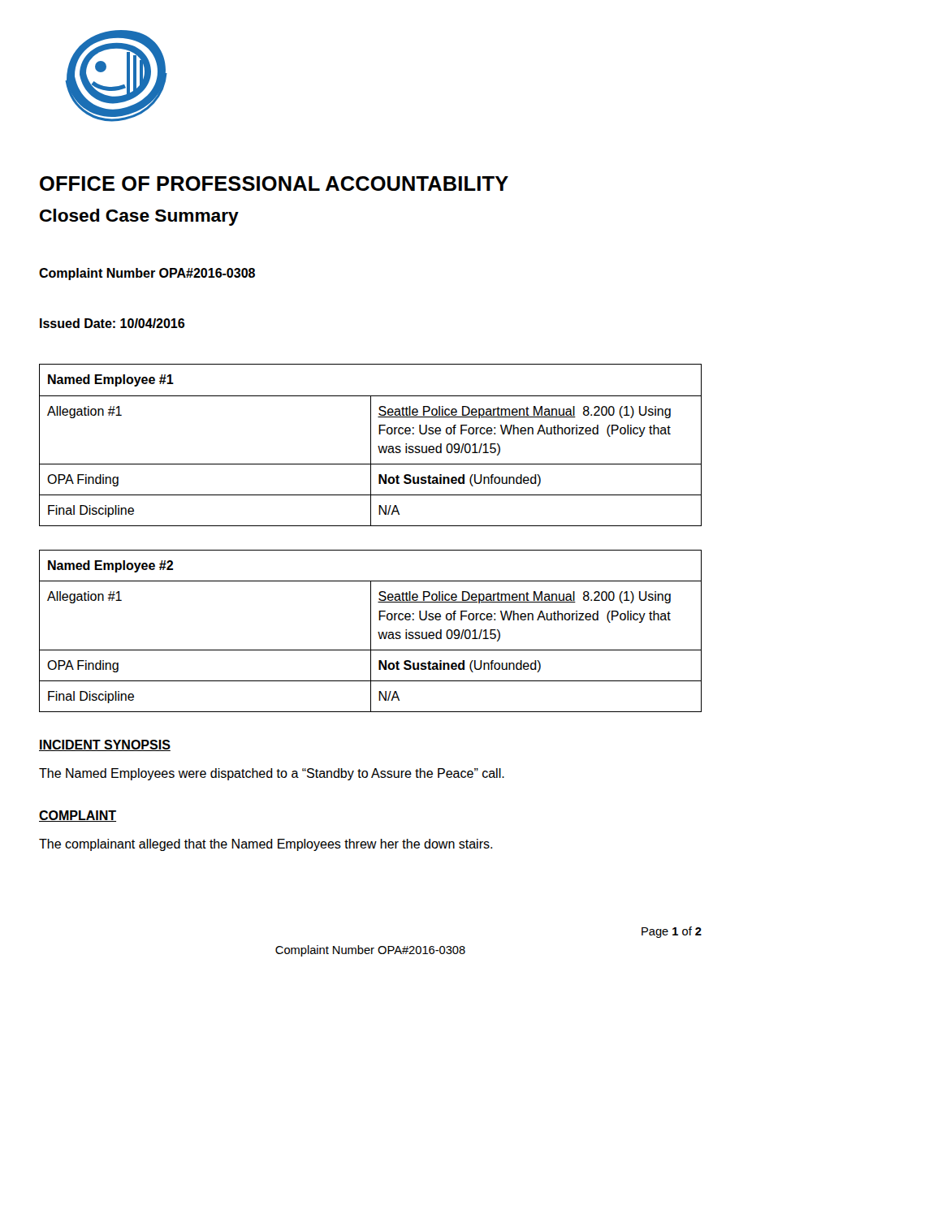OFFICE OF PROFESSIONAL ACCOUNTABILITY
Closed Case Summary
Complaint Number OPA#2016-0308
Issued Date: 10/04/2016
| Named Employee #1 |
| --- |
| Allegation #1 | Seattle Police Department Manual 8.200 (1) Using Force: Use of Force: When Authorized (Policy that was issued 09/01/15) |
| OPA Finding | Not Sustained (Unfounded) |
| Final Discipline | N/A |
| Named Employee #2 |
| --- |
| Allegation #1 | Seattle Police Department Manual 8.200 (1) Using Force: Use of Force: When Authorized (Policy that was issued 09/01/15) |
| OPA Finding | Not Sustained (Unfounded) |
| Final Discipline | N/A |
INCIDENT SYNOPSIS
The Named Employees were dispatched to a “Standby to Assure the Peace” call.
COMPLAINT
The complainant alleged that the Named Employees threw her the down stairs.
Page 1 of 2
Complaint Number OPA#2016-0308